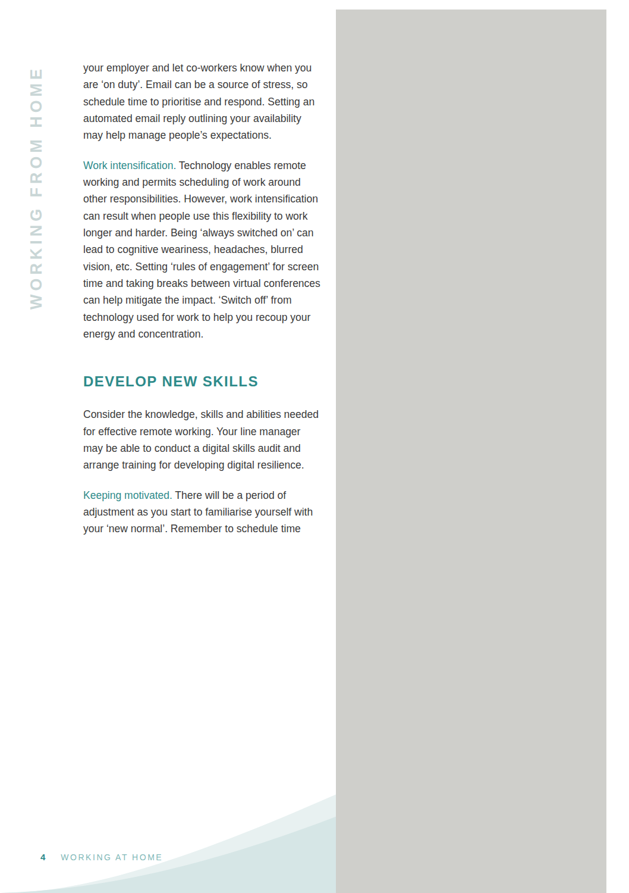Working from home
your employer and let co-workers know when you are ‘on duty’. Email can be a source of stress, so schedule time to prioritise and respond. Setting an automated email reply outlining your availability may help manage people’s expectations.
Work intensification. Technology enables remote working and permits scheduling of work around other responsibilities. However, work intensification can result when people use this flexibility to work longer and harder. Being ‘always switched on’ can lead to cognitive weariness, headaches, blurred vision, etc. Setting ‘rules of engagement’ for screen time and taking breaks between virtual conferences can help mitigate the impact. ‘Switch off’ from technology used for work to help you recoup your energy and concentration.
Develop new skills
Consider the knowledge, skills and abilities needed for effective remote working. Your line manager may be able to conduct a digital skills audit and arrange training for developing digital resilience.
Keeping motivated. There will be a period of adjustment as you start to familiarise yourself with your ‘new normal’. Remember to schedule time
4 WORKING AT HOME